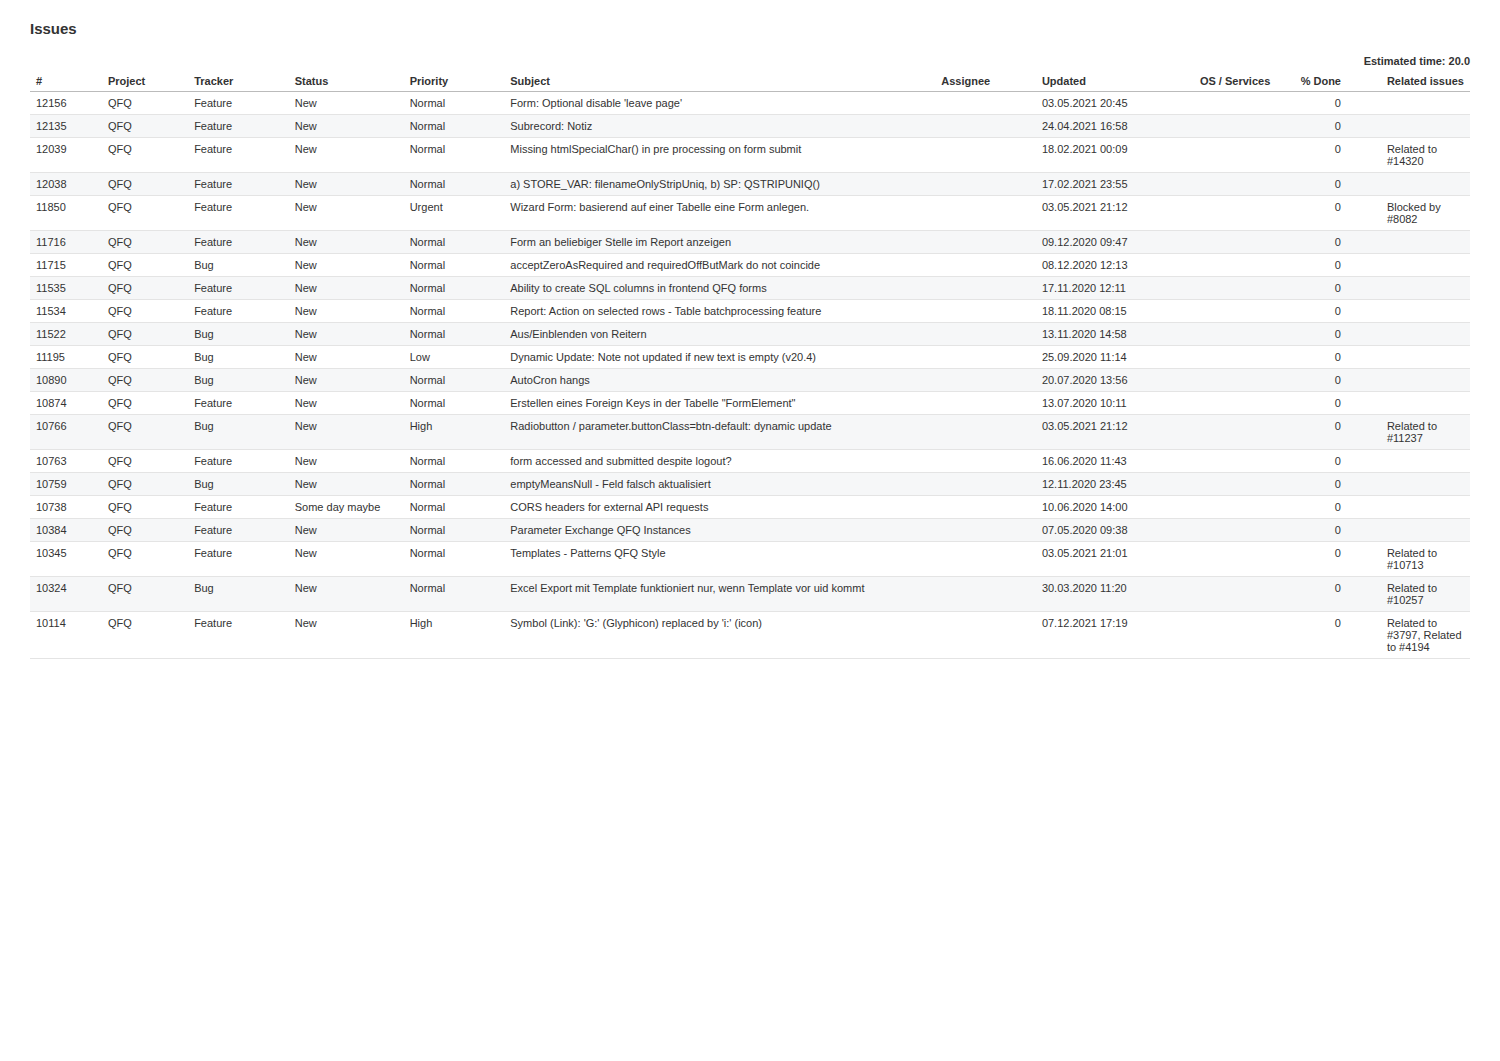Issues
Estimated time: 20.0
| # | Project | Tracker | Status | Priority | Subject | Assignee | Updated | OS / Services | % Done | Related issues |
| --- | --- | --- | --- | --- | --- | --- | --- | --- | --- | --- |
| 12156 | QFQ | Feature | New | Normal | Form: Optional disable 'leave page' | | 03.05.2021 20:45 | | 0 | |
| 12135 | QFQ | Feature | New | Normal | Subrecord: Notiz | | 24.04.2021 16:58 | | 0 | |
| 12039 | QFQ | Feature | New | Normal | Missing htmlSpecialChar() in pre processing on form submit | | 18.02.2021 00:09 | | 0 | Related to #14320 |
| 12038 | QFQ | Feature | New | Normal | a) STORE_VAR: filenameOnlyStripUniq, b) SP: QSTRIPUNIQ() | | 17.02.2021 23:55 | | 0 | |
| 11850 | QFQ | Feature | New | Urgent | Wizard Form: basierend auf einer Tabelle eine Form anlegen. | | 03.05.2021 21:12 | | 0 | Blocked by #8082 |
| 11716 | QFQ | Feature | New | Normal | Form an beliebiger Stelle im Report anzeigen | | 09.12.2020 09:47 | | 0 | |
| 11715 | QFQ | Bug | New | Normal | acceptZeroAsRequired and requiredOffButMark do not coincide | | 08.12.2020 12:13 | | 0 | |
| 11535 | QFQ | Feature | New | Normal | Ability to create SQL columns in frontend QFQ forms | | 17.11.2020 12:11 | | 0 | |
| 11534 | QFQ | Feature | New | Normal | Report: Action on selected rows - Table batchprocessing feature | | 18.11.2020 08:15 | | 0 | |
| 11522 | QFQ | Bug | New | Normal | Aus/Einblenden von Reitern | | 13.11.2020 14:58 | | 0 | |
| 11195 | QFQ | Bug | New | Low | Dynamic Update: Note not updated if new text is empty (v20.4) | | 25.09.2020 11:14 | | 0 | |
| 10890 | QFQ | Bug | New | Normal | AutoCron hangs | | 20.07.2020 13:56 | | 0 | |
| 10874 | QFQ | Feature | New | Normal | Erstellen eines Foreign Keys in der Tabelle "FormElement" | | 13.07.2020 10:11 | | 0 | |
| 10766 | QFQ | Bug | New | High | Radiobutton / parameter.buttonClass=btn-default: dynamic update | | 03.05.2021 21:12 | | 0 | Related to #11237 |
| 10763 | QFQ | Feature | New | Normal | form accessed and submitted despite logout? | | 16.06.2020 11:43 | | 0 | |
| 10759 | QFQ | Bug | New | Normal | emptyMeansNull - Feld falsch aktualisiert | | 12.11.2020 23:45 | | 0 | |
| 10738 | QFQ | Feature | Some day maybe | Normal | CORS headers for external API requests | | 10.06.2020 14:00 | | 0 | |
| 10384 | QFQ | Feature | New | Normal | Parameter Exchange QFQ Instances | | 07.05.2020 09:38 | | 0 | |
| 10345 | QFQ | Feature | New | Normal | Templates - Patterns QFQ Style | | 03.05.2021 21:01 | | 0 | Related to #10713 |
| 10324 | QFQ | Bug | New | Normal | Excel Export mit Template funktioniert nur, wenn Template vor uid kommt | | 30.03.2020 11:20 | | 0 | Related to #10257 |
| 10114 | QFQ | Feature | New | High | Symbol (Link): 'G:' (Glyphicon) replaced by 'i:' (icon) | | 07.12.2021 17:19 | | 0 | Related to #3797, Related to #4194 |